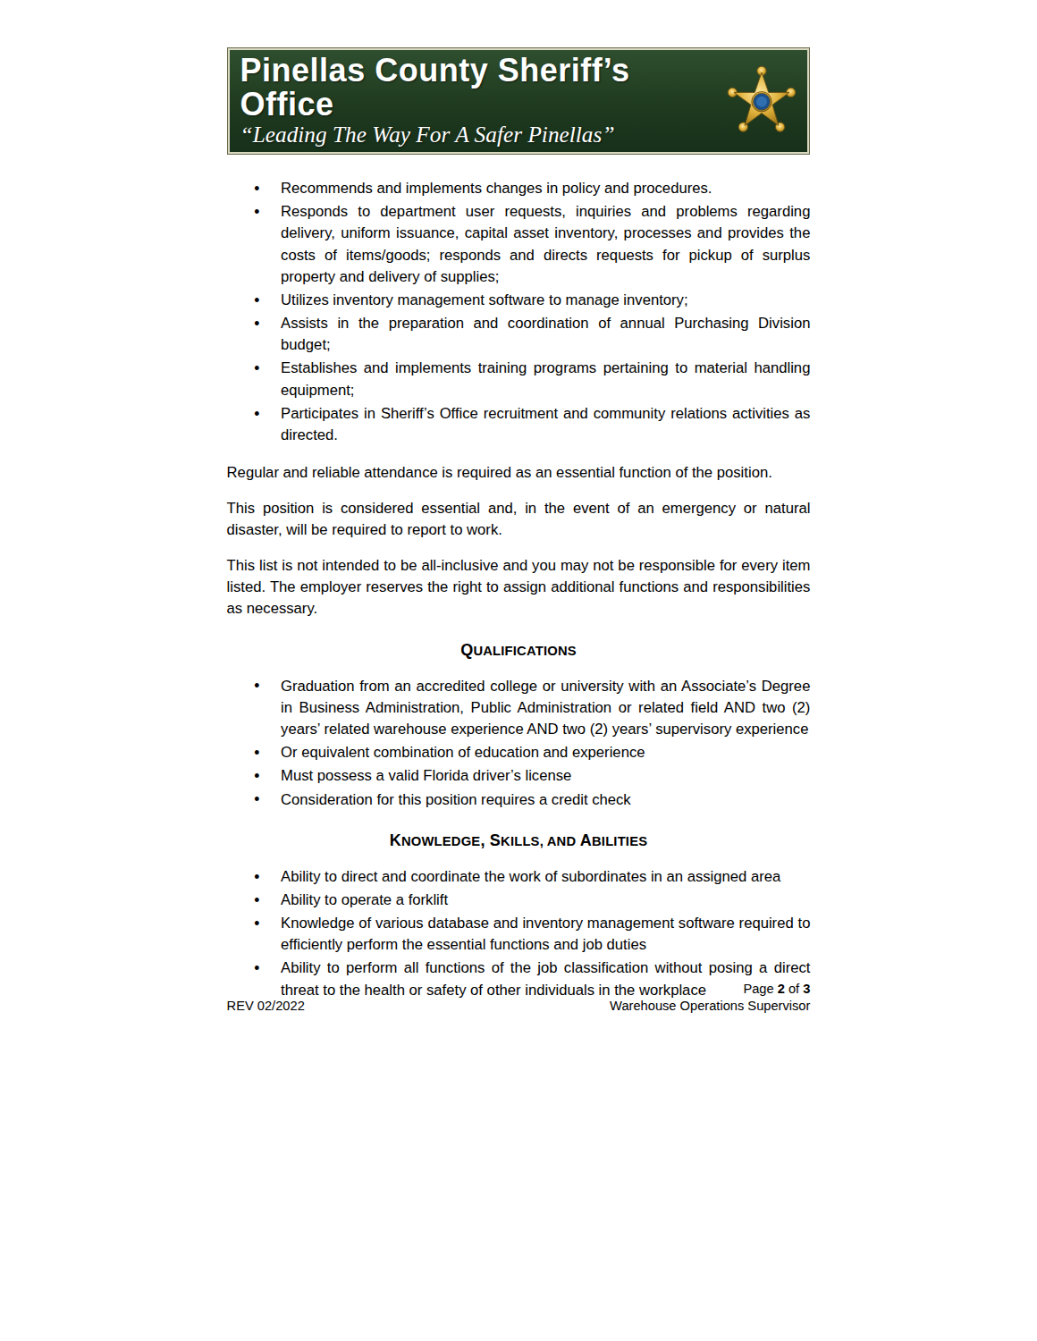Pinellas County Sheriff’s Office
“Leading The Way For A Safer Pinellas”
Recommends and implements changes in policy and procedures.
Responds to department user requests, inquiries and problems regarding delivery, uniform issuance, capital asset inventory, processes and provides the costs of items/goods; responds and directs requests for pickup of surplus property and delivery of supplies;
Utilizes inventory management software to manage inventory;
Assists in the preparation and coordination of annual Purchasing Division budget;
Establishes and implements training programs pertaining to material handling equipment;
Participates in Sheriff’s Office recruitment and community relations activities as directed.
Regular and reliable attendance is required as an essential function of the position.
This position is considered essential and, in the event of an emergency or natural disaster, will be required to report to work.
This list is not intended to be all-inclusive and you may not be responsible for every item listed. The employer reserves the right to assign additional functions and responsibilities as necessary.
QUALIFICATIONS
Graduation from an accredited college or university with an Associate’s Degree in Business Administration, Public Administration or related field AND two (2) years’ related warehouse experience AND two (2) years’ supervisory experience
Or equivalent combination of education and experience
Must possess a valid Florida driver’s license
Consideration for this position requires a credit check
KNOWLEDGE, SKILLS, AND ABILITIES
Ability to direct and coordinate the work of subordinates in an assigned area
Ability to operate a forklift
Knowledge of various database and inventory management software required to efficiently perform the essential functions and job duties
Ability to perform all functions of the job classification without posing a direct threat to the health or safety of other individuals in the workplace
REV 02/2022
Page 2 of 3
Warehouse Operations Supervisor